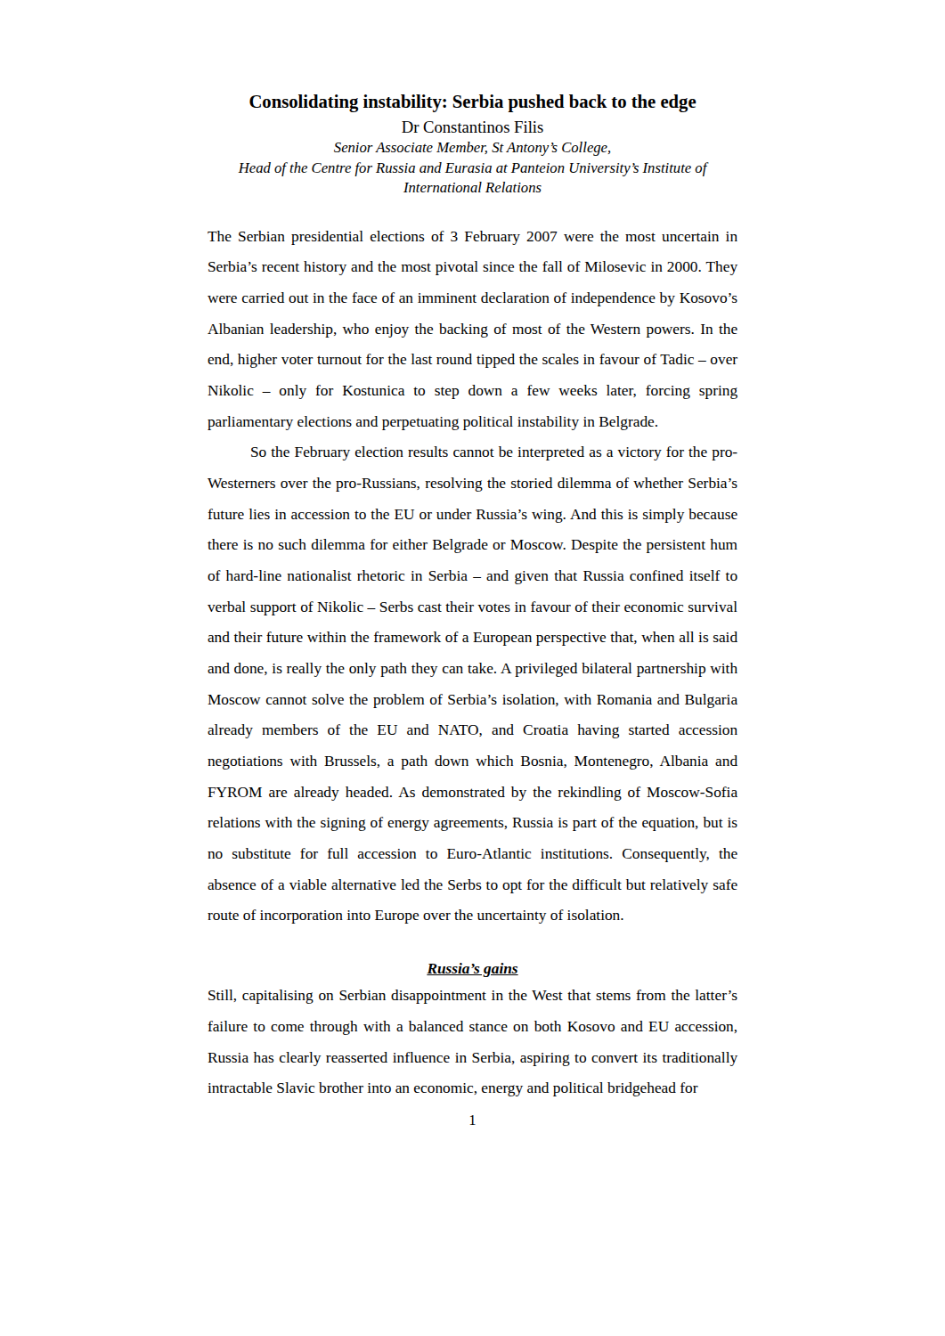Consolidating instability: Serbia pushed back to the edge
Dr Constantinos Filis
Senior Associate Member, St Antony’s College,
Head of the Centre for Russia and Eurasia at Panteion University’s Institute of International Relations
The Serbian presidential elections of 3 February 2007 were the most uncertain in Serbia’s recent history and the most pivotal since the fall of Milosevic in 2000. They were carried out in the face of an imminent declaration of independence by Kosovo’s Albanian leadership, who enjoy the backing of most of the Western powers. In the end, higher voter turnout for the last round tipped the scales in favour of Tadic – over Nikolic – only for Kostunica to step down a few weeks later, forcing spring parliamentary elections and perpetuating political instability in Belgrade.
So the February election results cannot be interpreted as a victory for the pro-Westerners over the pro-Russians, resolving the storied dilemma of whether Serbia’s future lies in accession to the EU or under Russia’s wing. And this is simply because there is no such dilemma for either Belgrade or Moscow. Despite the persistent hum of hard-line nationalist rhetoric in Serbia – and given that Russia confined itself to verbal support of Nikolic – Serbs cast their votes in favour of their economic survival and their future within the framework of a European perspective that, when all is said and done, is really the only path they can take. A privileged bilateral partnership with Moscow cannot solve the problem of Serbia’s isolation, with Romania and Bulgaria already members of the EU and NATO, and Croatia having started accession negotiations with Brussels, a path down which Bosnia, Montenegro, Albania and FYROM are already headed. As demonstrated by the rekindling of Moscow-Sofia relations with the signing of energy agreements, Russia is part of the equation, but is no substitute for full accession to Euro-Atlantic institutions. Consequently, the absence of a viable alternative led the Serbs to opt for the difficult but relatively safe route of incorporation into Europe over the uncertainty of isolation.
Russia’s gains
Still, capitalising on Serbian disappointment in the West that stems from the latter’s failure to come through with a balanced stance on both Kosovo and EU accession, Russia has clearly reasserted influence in Serbia, aspiring to convert its traditionally intractable Slavic brother into an economic, energy and political bridgehead for
1